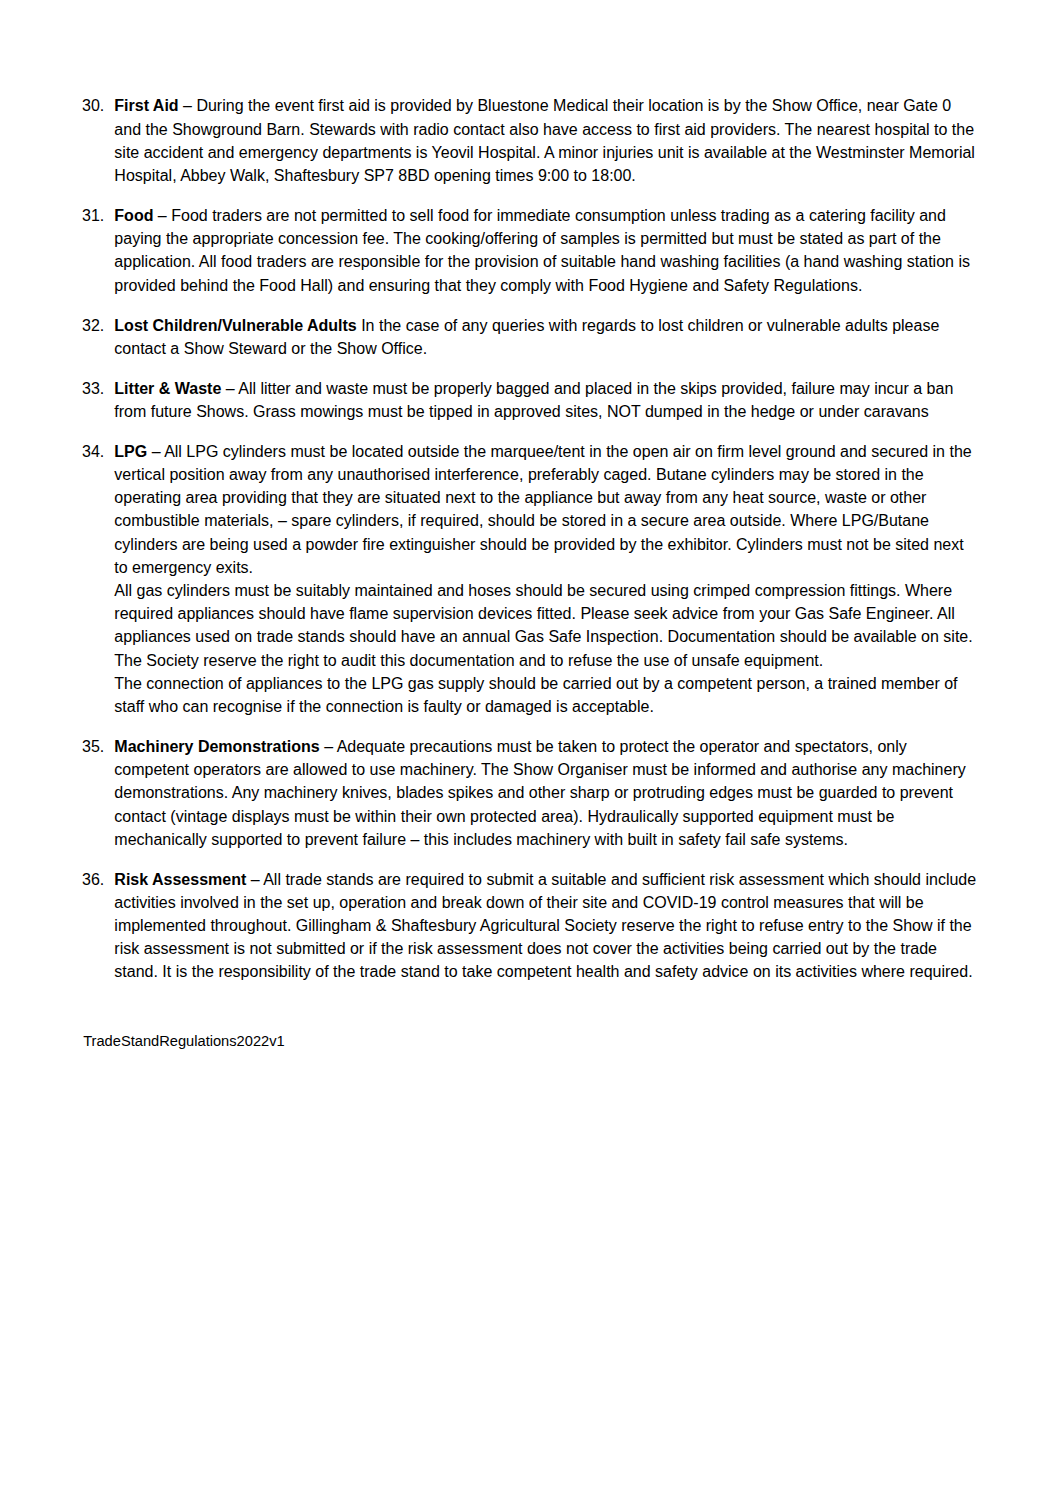First Aid – During the event first aid is provided by Bluestone Medical their location is by the Show Office, near Gate 0 and the Showground Barn. Stewards with radio contact also have access to first aid providers. The nearest hospital to the site accident and emergency departments is Yeovil Hospital. A minor injuries unit is available at the Westminster Memorial Hospital, Abbey Walk, Shaftesbury SP7 8BD opening times 9:00 to 18:00.
Food – Food traders are not permitted to sell food for immediate consumption unless trading as a catering facility and paying the appropriate concession fee. The cooking/offering of samples is permitted but must be stated as part of the application. All food traders are responsible for the provision of suitable hand washing facilities (a hand washing station is provided behind the Food Hall) and ensuring that they comply with Food Hygiene and Safety Regulations.
Lost Children/Vulnerable Adults In the case of any queries with regards to lost children or vulnerable adults please contact a Show Steward or the Show Office.
Litter & Waste – All litter and waste must be properly bagged and placed in the skips provided, failure may incur a ban from future Shows. Grass mowings must be tipped in approved sites, NOT dumped in the hedge or under caravans
LPG – All LPG cylinders must be located outside the marquee/tent in the open air on firm level ground and secured in the vertical position away from any unauthorised interference, preferably caged. Butane cylinders may be stored in the operating area providing that they are situated next to the appliance but away from any heat source, waste or other combustible materials, – spare cylinders, if required, should be stored in a secure area outside. Where LPG/Butane cylinders are being used a powder fire extinguisher should be provided by the exhibitor. Cylinders must not be sited next to emergency exits.
All gas cylinders must be suitably maintained and hoses should be secured using crimped compression fittings. Where required appliances should have flame supervision devices fitted. Please seek advice from your Gas Safe Engineer. All appliances used on trade stands should have an annual Gas Safe Inspection. Documentation should be available on site. The Society reserve the right to audit this documentation and to refuse the use of unsafe equipment.
The connection of appliances to the LPG gas supply should be carried out by a competent person, a trained member of staff who can recognise if the connection is faulty or damaged is acceptable.
Machinery Demonstrations – Adequate precautions must be taken to protect the operator and spectators, only competent operators are allowed to use machinery. The Show Organiser must be informed and authorise any machinery demonstrations. Any machinery knives, blades spikes and other sharp or protruding edges must be guarded to prevent contact (vintage displays must be within their own protected area). Hydraulically supported equipment must be mechanically supported to prevent failure – this includes machinery with built in safety fail safe systems.
Risk Assessment – All trade stands are required to submit a suitable and sufficient risk assessment which should include activities involved in the set up, operation and break down of their site and COVID-19 control measures that will be implemented throughout. Gillingham & Shaftesbury Agricultural Society reserve the right to refuse entry to the Show if the risk assessment is not submitted or if the risk assessment does not cover the activities being carried out by the trade stand. It is the responsibility of the trade stand to take competent health and safety advice on its activities where required.
TradeStandRegulations2022v1